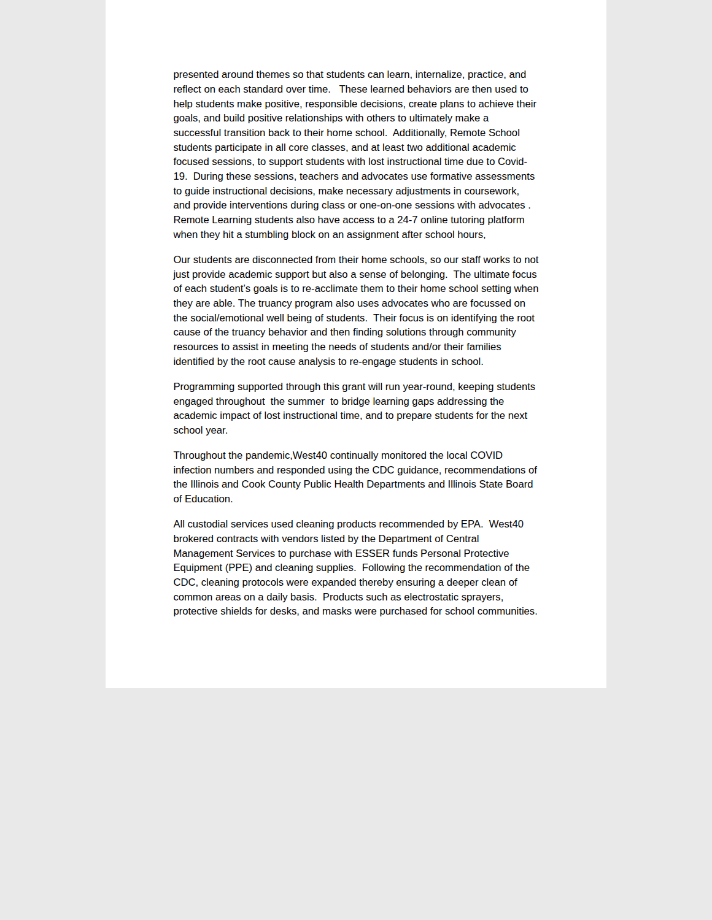presented around themes so that students can learn, internalize, practice, and reflect on each standard over time. These learned behaviors are then used to help students make positive, responsible decisions, create plans to achieve their goals, and build positive relationships with others to ultimately make a successful transition back to their home school. Additionally, Remote School students participate in all core classes, and at least two additional academic focused sessions, to support students with lost instructional time due to Covid-19. During these sessions, teachers and advocates use formative assessments to guide instructional decisions, make necessary adjustments in coursework, and provide interventions during class or one-on-one sessions with advocates . Remote Learning students also have access to a 24-7 online tutoring platform when they hit a stumbling block on an assignment after school hours,
Our students are disconnected from their home schools, so our staff works to not just provide academic support but also a sense of belonging. The ultimate focus of each student’s goals is to re-acclimate them to their home school setting when they are able. The truancy program also uses advocates who are focussed on the social/emotional well being of students. Their focus is on identifying the root cause of the truancy behavior and then finding solutions through community resources to assist in meeting the needs of students and/or their families identified by the root cause analysis to re-engage students in school.
Programming supported through this grant will run year-round, keeping students engaged throughout the summer to bridge learning gaps addressing the academic impact of lost instructional time, and to prepare students for the next school year.
Throughout the pandemic,West40 continually monitored the local COVID infection numbers and responded using the CDC guidance, recommendations of the Illinois and Cook County Public Health Departments and Illinois State Board of Education.
All custodial services used cleaning products recommended by EPA. West40 brokered contracts with vendors listed by the Department of Central Management Services to purchase with ESSER funds Personal Protective Equipment (PPE) and cleaning supplies. Following the recommendation of the CDC, cleaning protocols were expanded thereby ensuring a deeper clean of common areas on a daily basis. Products such as electrostatic sprayers, protective shields for desks, and masks were purchased for school communities.